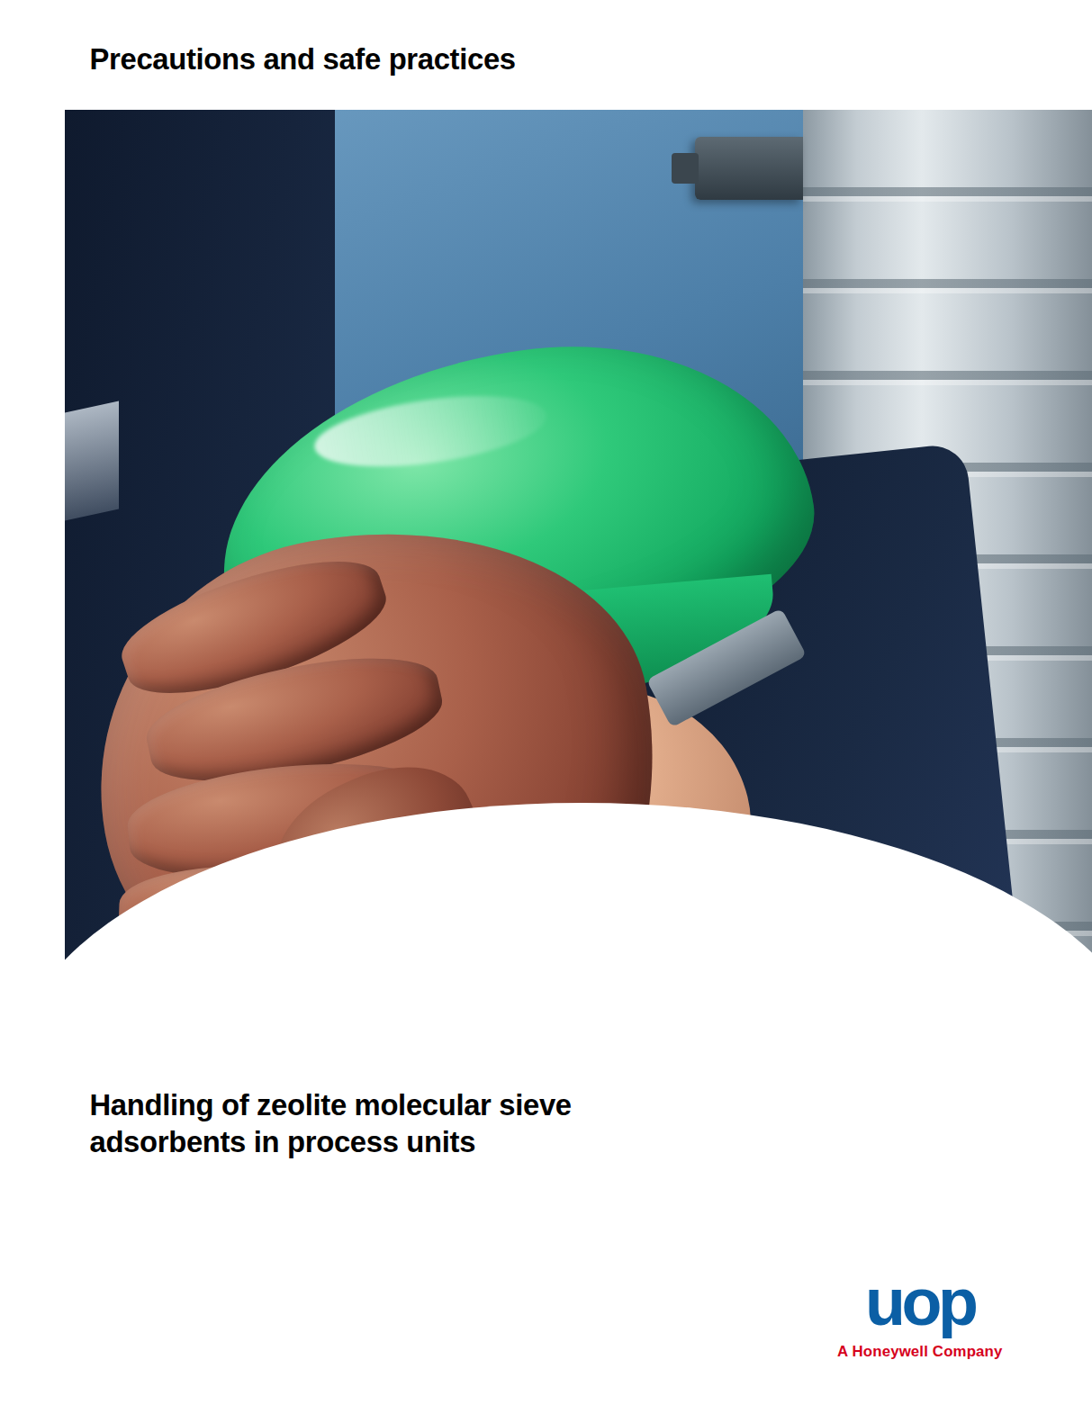Precautions and safe practices
Handling of zeolite molecular sieve
adsorbents in process units
uop
A Honeywell Company